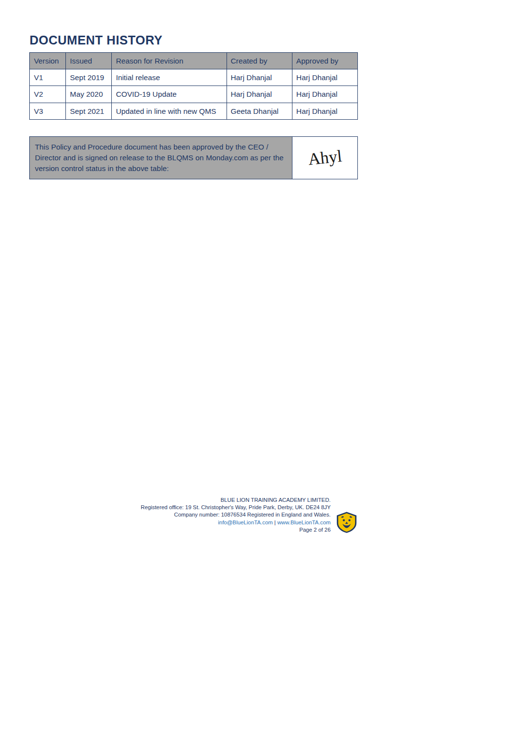Document History
| Version | Issued | Reason for Revision | Created by | Approved by |
| --- | --- | --- | --- | --- |
| V1 | Sept 2019 | Initial release | Harj Dhanjal | Harj Dhanjal |
| V2 | May 2020 | COVID-19 Update | Harj Dhanjal | Harj Dhanjal |
| V3 | Sept 2021 | Updated in line with new QMS | Geeta Dhanjal | Harj Dhanjal |
| This Policy and Procedure document has been approved by the CEO / Director and is signed on release to the BLQMS on Monday.com as per the version control status in the above table: | Ahyl |
BLUE LION TRAINING ACADEMY LIMITED.
Registered office: 19 St. Christopher's Way, Pride Park, Derby, UK. DE24 8JY
Company number: 10876534 Registered in England and Wales.
info@BlueLionTA.com | www.BlueLionTA.com
Page 2 of 26